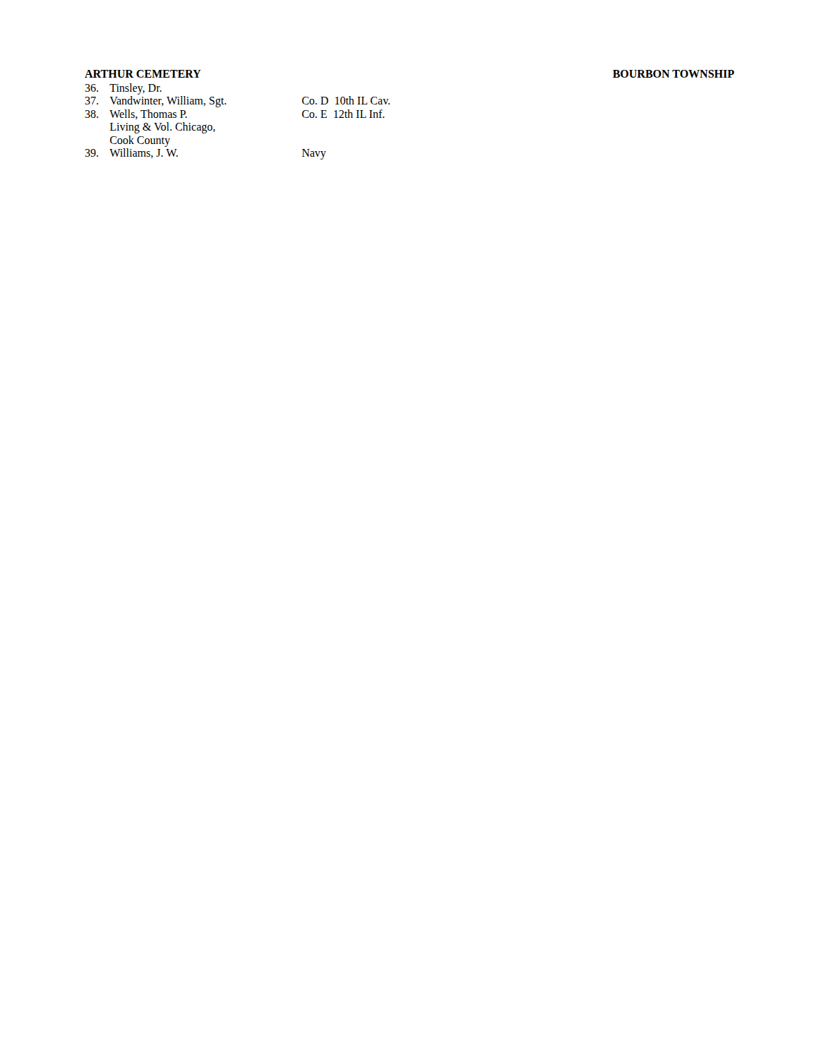ARTHUR CEMETERY BOURBON TOWNSHIP
| 36. | Tinsley, Dr. | |
| 37. | Vandwinter, William, Sgt. | Co. D 10th IL Cav. |
| 38. | Wells, Thomas P. | Co. E 12th IL Inf. |
| | Living & Vol. Chicago, | |
| | Cook County | |
| 39. | Williams, J. W. | Navy |